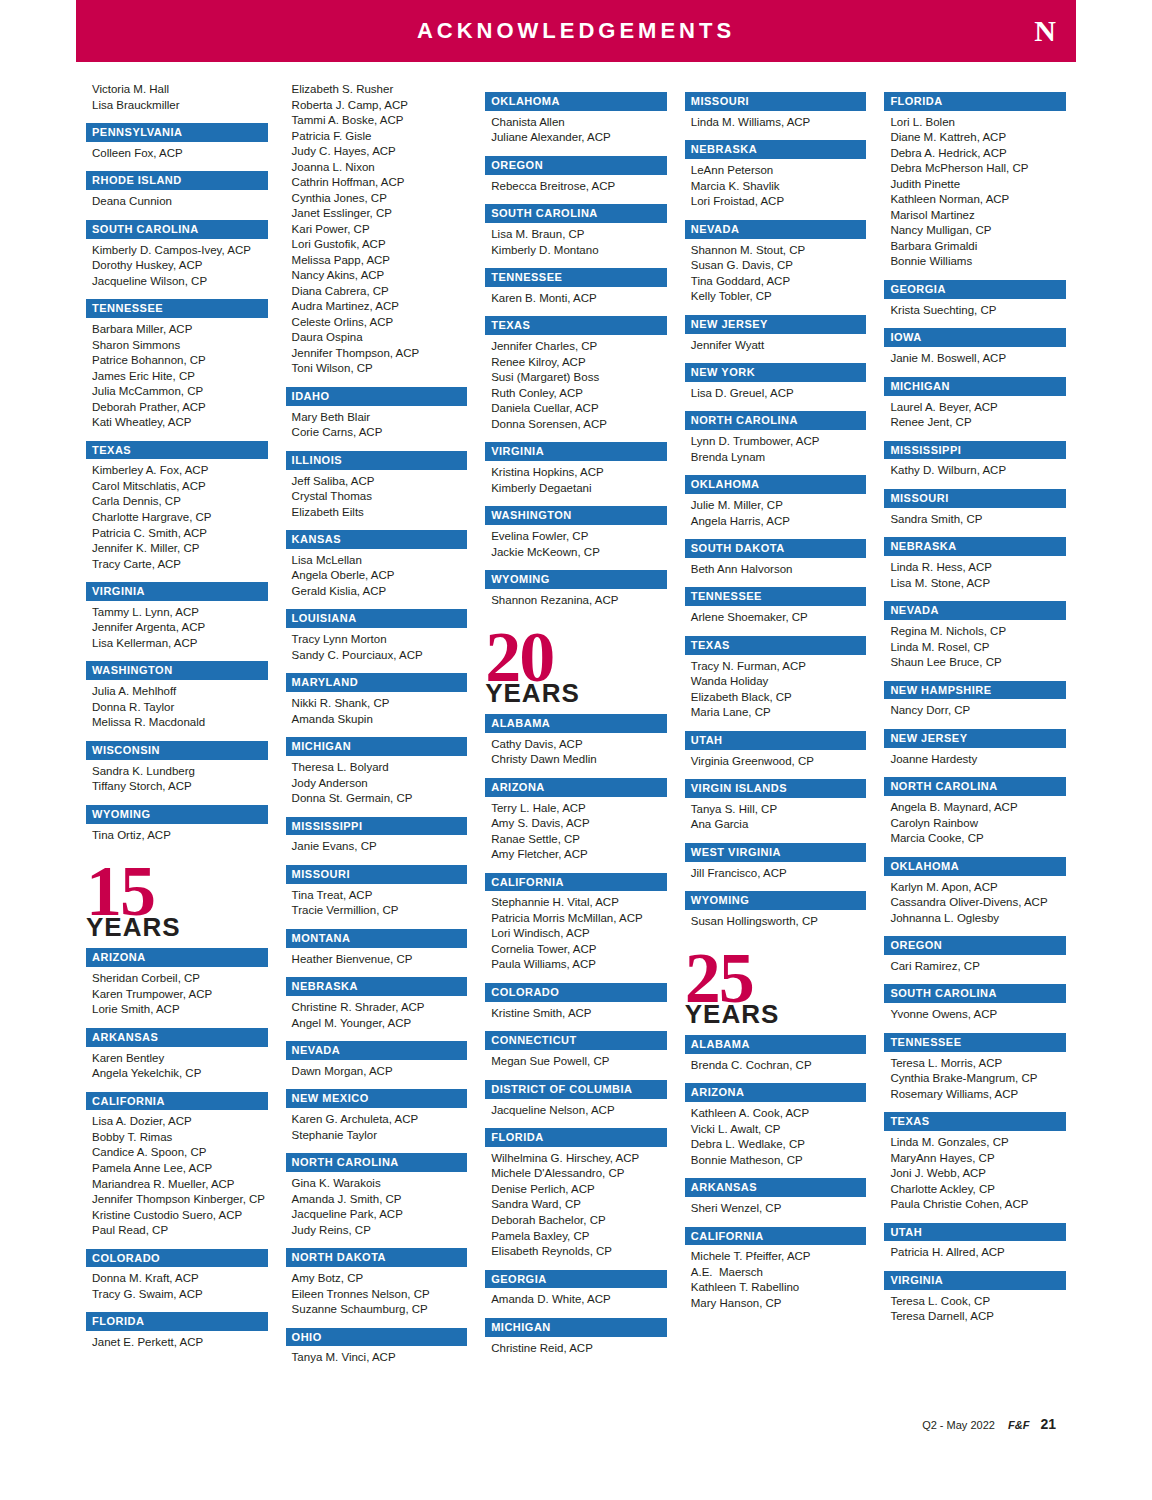ACKNOWLEDGEMENTS
N
Victoria M. Hall
Lisa Brauckmiller
PENNSYLVANIA
Colleen Fox, ACP
RHODE ISLAND
Deana Cunnion
SOUTH CAROLINA
Kimberly D. Campos-Ivey, ACP
Dorothy Huskey, ACP
Jacqueline Wilson, CP
TENNESSEE
Barbara Miller, ACP
Sharon Simmons
Patrice Bohannon, CP
James Eric Hite, CP
Julia McCammon, CP
Deborah Prather, ACP
Kati Wheatley, ACP
TEXAS
Kimberley A. Fox, ACP
Carol Mitschlatis, ACP
Carla Dennis, CP
Charlotte Hargrave, CP
Patricia C. Smith, ACP
Jennifer K. Miller, CP
Tracy Carte, ACP
VIRGINIA
Tammy L. Lynn, ACP
Jennifer Argenta, ACP
Lisa Kellerman, ACP
WASHINGTON
Julia A. Mehlhoff
Donna R. Taylor
Melissa R. Macdonald
WISCONSIN
Sandra K. Lundberg
Tiffany Storch, ACP
WYOMING
Tina Ortiz, ACP
15
YEARS
ARIZONA
Sheridan Corbeil, CP
Karen Trumpower, ACP
Lorie Smith, ACP
ARKANSAS
Karen Bentley
Angela Yekelchik, CP
CALIFORNIA
Lisa A. Dozier, ACP
Bobby T. Rimas
Candice A. Spoon, CP
Pamela Anne Lee, ACP
Mariandrea R. Mueller, ACP
Jennifer Thompson Kinberger, CP
Kristine Custodio Suero, ACP
Paul Read, CP
COLORADO
Donna M. Kraft, ACP
Tracy G. Swaim, ACP
FLORIDA
Janet E. Perkett, ACP
Elizabeth S. Rusher
Roberta J. Camp, ACP
Tammi A. Boske, ACP
Patricia F. Gisle
Judy C. Hayes, ACP
Joanna L. Nixon
Cathrin Hoffman, ACP
Cynthia Jones, CP
Janet Esslinger, CP
Kari Power, CP
Lori Gustofik, ACP
Melissa Papp, ACP
Nancy Akins, ACP
Diana Cabrera, CP
Audra Martinez, ACP
Celeste Orlins, ACP
Daura Ospina
Jennifer Thompson, ACP
Toni Wilson, CP
IDAHO
Mary Beth Blair
Corie Carns, ACP
ILLINOIS
Jeff Saliba, ACP
Crystal Thomas
Elizabeth Eilts
KANSAS
Lisa McLellan
Angela Oberle, ACP
Gerald Kislia, ACP
LOUISIANA
Tracy Lynn Morton
Sandy C. Pourciaux, ACP
MARYLAND
Nikki R. Shank, CP
Amanda Skupin
MICHIGAN
Theresa L. Bolyard
Jody Anderson
Donna St. Germain, CP
MISSISSIPPI
Janie Evans, CP
MISSOURI
Tina Treat, ACP
Tracie Vermillion, CP
MONTANA
Heather Bienvenue, CP
NEBRASKA
Christine R. Shrader, ACP
Angel M. Younger, ACP
NEVADA
Dawn Morgan, ACP
NEW MEXICO
Karen G. Archuleta, ACP
Stephanie Taylor
NORTH CAROLINA
Gina K. Warakois
Amanda J. Smith, CP
Jacqueline Park, ACP
Judy Reins, CP
NORTH DAKOTA
Amy Botz, CP
Eileen Tronnes Nelson, CP
Suzanne Schaumburg, CP
OHIO
Tanya M. Vinci, ACP
OKLAHOMA
Chanista Allen
Juliane Alexander, ACP
OREGON
Rebecca Breitrose, ACP
SOUTH CAROLINA
Lisa M. Braun, CP
Kimberly D. Montano
TENNESSEE
Karen B. Monti, ACP
TEXAS
Jennifer Charles, CP
Renee Kilroy, ACP
Susi (Margaret) Boss
Ruth Conley, ACP
Daniela Cuellar, ACP
Donna Sorensen, ACP
VIRGINIA
Kristina Hopkins, ACP
Kimberly Degaetani
WASHINGTON
Evelina Fowler, CP
Jackie McKeown, CP
WYOMING
Shannon Rezanina, ACP
20
YEARS
ALABAMA
Cathy Davis, ACP
Christy Dawn Medlin
ARIZONA
Terry L. Hale, ACP
Amy S. Davis, ACP
Ranae Settle, CP
Amy Fletcher, ACP
CALIFORNIA
Stephannie H. Vital, ACP
Patricia Morris McMillan, ACP
Lori Windisch, ACP
Cornelia Tower, ACP
Paula Williams, ACP
COLORADO
Kristine Smith, ACP
CONNECTICUT
Megan Sue Powell, CP
DISTRICT OF COLUMBIA
Jacqueline Nelson, ACP
FLORIDA
Wilhelmina G. Hirschey, ACP
Michele D'Alessandro, CP
Denise Perlich, ACP
Sandra Ward, CP
Deborah Bachelor, CP
Pamela Baxley, CP
Elisabeth Reynolds, CP
GEORGIA
Amanda D. White, ACP
MICHIGAN
Christine Reid, ACP
MISSOURI
Linda M. Williams, ACP
NEBRASKA
LeAnn Peterson
Marcia K. Shavlik
Lori Froistad, ACP
NEVADA
Shannon M. Stout, CP
Susan G. Davis, CP
Tina Goddard, ACP
Kelly Tobler, CP
NEW JERSEY
Jennifer Wyatt
NEW YORK
Lisa D. Greuel, ACP
NORTH CAROLINA
Lynn D. Trumbower, ACP
Brenda Lynam
OKLAHOMA
Julie M. Miller, CP
Angela Harris, ACP
SOUTH DAKOTA
Beth Ann Halvorson
TENNESSEE
Arlene Shoemaker, CP
TEXAS
Tracy N. Furman, ACP
Wanda Holiday
Elizabeth Black, CP
Maria Lane, CP
UTAH
Virginia Greenwood, CP
VIRGIN ISLANDS
Tanya S. Hill, CP
Ana Garcia
WEST VIRGINIA
Jill Francisco, ACP
WYOMING
Susan Hollingsworth, CP
25
YEARS
ALABAMA
Brenda C. Cochran, CP
ARIZONA
Kathleen A. Cook, ACP
Vicki L. Awalt, CP
Debra L. Wedlake, CP
Bonnie Matheson, CP
ARKANSAS
Sheri Wenzel, CP
CALIFORNIA
Michele T. Pfeiffer, ACP
A.E. Maersch
Kathleen T. Rabellino
Mary Hanson, CP
FLORIDA
Lori L. Bolen
Diane M. Kattreh, ACP
Debra A. Hedrick, ACP
Debra McPherson Hall, CP
Judith Pinette
Kathleen Norman, ACP
Marisol Martinez
Nancy Mulligan, CP
Barbara Grimaldi
Bonnie Williams
GEORGIA
Krista Suechting, CP
IOWA
Janie M. Boswell, ACP
MICHIGAN
Laurel A. Beyer, ACP
Renee Jent, CP
MISSISSIPPI
Kathy D. Wilburn, ACP
MISSOURI
Sandra Smith, CP
NEBRASKA
Linda R. Hess, ACP
Lisa M. Stone, ACP
NEVADA
Regina M. Nichols, CP
Linda M. Rosel, CP
Shaun Lee Bruce, CP
NEW HAMPSHIRE
Nancy Dorr, CP
NEW JERSEY
Joanne Hardesty
NORTH CAROLINA
Angela B. Maynard, ACP
Carolyn Rainbow
Marcia Cooke, CP
OKLAHOMA
Karlyn M. Apon, ACP
Cassandra Oliver-Divens, ACP
Johnanna L. Oglesby
OREGON
Cari Ramirez, CP
SOUTH CAROLINA
Yvonne Owens, ACP
TENNESSEE
Teresa L. Morris, ACP
Cynthia Brake-Mangrum, CP
Rosemary Williams, ACP
TEXAS
Linda M. Gonzales, CP
MaryAnn Hayes, CP
Joni J. Webb, ACP
Charlotte Ackley, CP
Paula Christie Cohen, ACP
UTAH
Patricia H. Allred, ACP
VIRGINIA
Teresa L. Cook, CP
Teresa Darnell, ACP
Q2 - May 2022 F&F 21